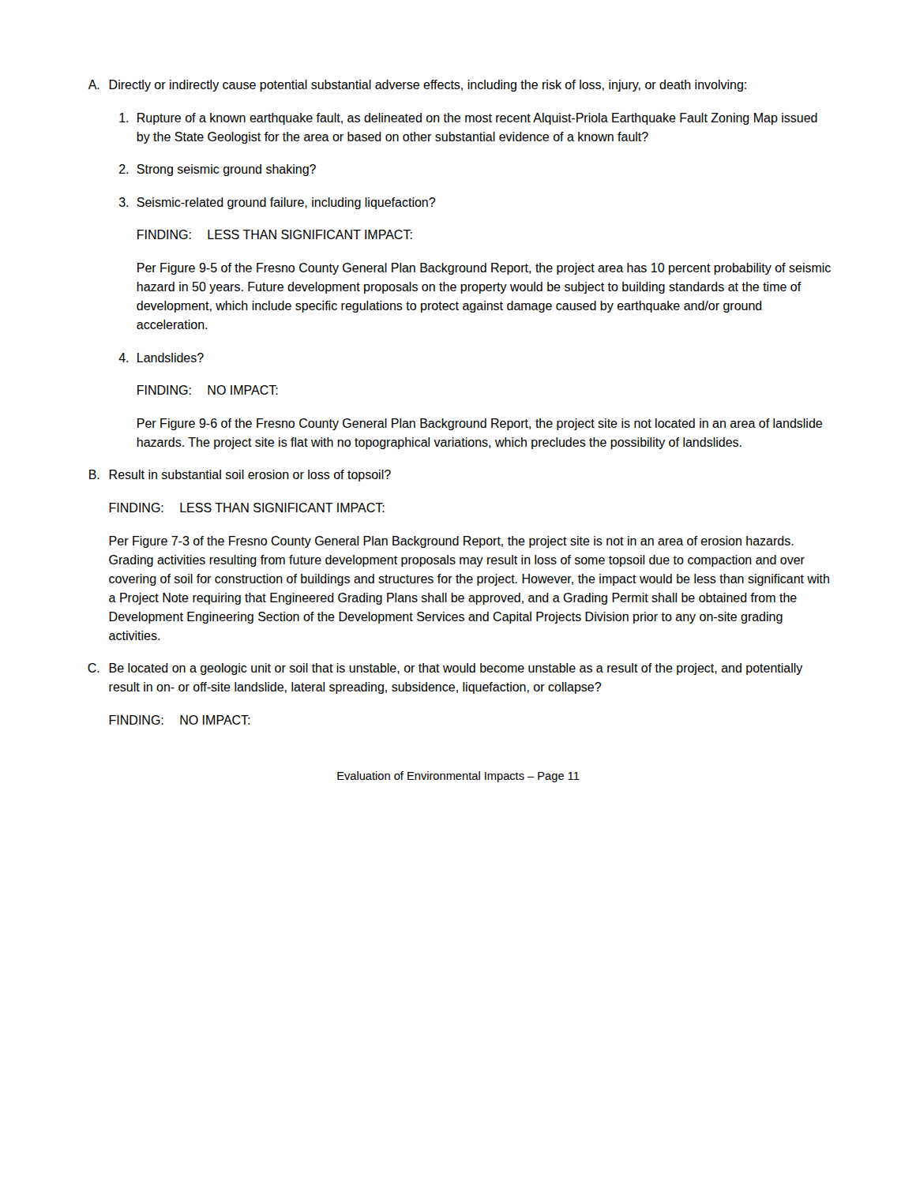Directly or indirectly cause potential substantial adverse effects, including the risk of loss, injury, or death involving:
Rupture of a known earthquake fault, as delineated on the most recent Alquist-Priola Earthquake Fault Zoning Map issued by the State Geologist for the area or based on other substantial evidence of a known fault?
Strong seismic ground shaking?
Seismic-related ground failure, including liquefaction?
FINDING: LESS THAN SIGNIFICANT IMPACT:
Per Figure 9-5 of the Fresno County General Plan Background Report, the project area has 10 percent probability of seismic hazard in 50 years. Future development proposals on the property would be subject to building standards at the time of development, which include specific regulations to protect against damage caused by earthquake and/or ground acceleration.
Landslides?
FINDING: NO IMPACT:
Per Figure 9-6 of the Fresno County General Plan Background Report, the project site is not located in an area of landslide hazards. The project site is flat with no topographical variations, which precludes the possibility of landslides.
Result in substantial soil erosion or loss of topsoil?
FINDING: LESS THAN SIGNIFICANT IMPACT:
Per Figure 7-3 of the Fresno County General Plan Background Report, the project site is not in an area of erosion hazards. Grading activities resulting from future development proposals may result in loss of some topsoil due to compaction and over covering of soil for construction of buildings and structures for the project. However, the impact would be less than significant with a Project Note requiring that Engineered Grading Plans shall be approved, and a Grading Permit shall be obtained from the Development Engineering Section of the Development Services and Capital Projects Division prior to any on-site grading activities.
Be located on a geologic unit or soil that is unstable, or that would become unstable as a result of the project, and potentially result in on- or off-site landslide, lateral spreading, subsidence, liquefaction, or collapse?
FINDING: NO IMPACT:
Evaluation of Environmental Impacts – Page 11